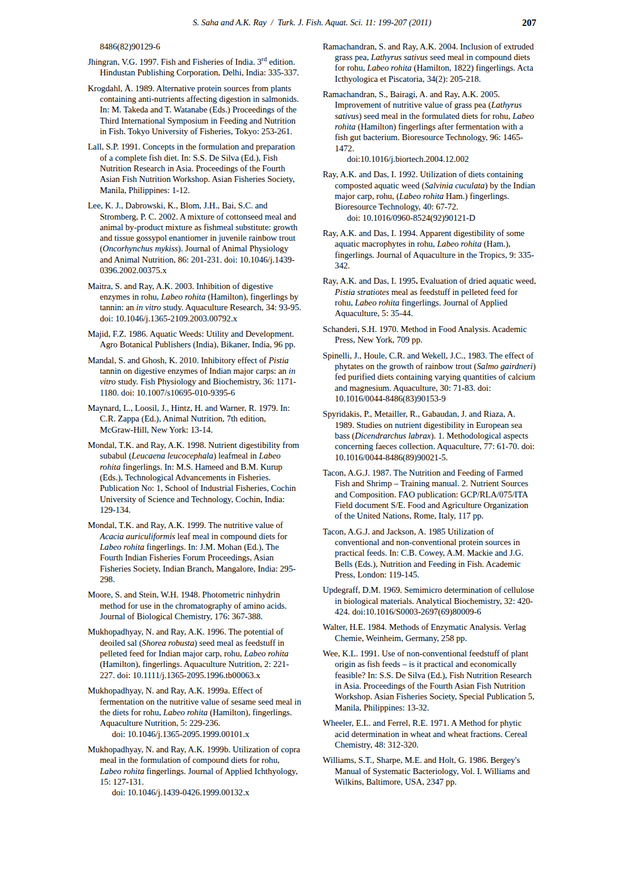S. Saha and A.K. Ray / Turk. J. Fish. Aquat. Sci. 11: 199-207 (2011) 207
8486(82)90129-6
Jhingran, V.G. 1997. Fish and Fisheries of India. 3rd edition. Hindustan Publishing Corporation, Delhi, India: 335-337.
Krogdahl, Å. 1989. Alternative protein sources from plants containing anti-nutrients affecting digestion in salmonids. In: M. Takeda and T. Watanabe (Eds.) Proceedings of the Third International Symposium in Feeding and Nutrition in Fish. Tokyo University of Fisheries, Tokyo: 253-261.
Lall, S.P. 1991. Concepts in the formulation and preparation of a complete fish diet. In: S.S. De Silva (Ed.), Fish Nutrition Research in Asia. Proceedings of the Fourth Asian Fish Nutrition Workshop. Asian Fisheries Society, Manila, Philippines: 1-12.
Lee, K. J., Dabrowski, K., Blom, J.H., Bai, S.C. and Stromberg, P. C. 2002. A mixture of cottonseed meal and animal by-product mixture as fishmeal substitute: growth and tissue gossypol enantiomer in juvenile rainbow trout (Oncorhynchus mykiss). Journal of Animal Physiology and Animal Nutrition, 86: 201-231. doi: 10.1046/j.1439-0396.2002.00375.x
Maitra, S. and Ray, A.K. 2003. Inhibition of digestive enzymes in rohu, Labeo rohita (Hamilton), fingerlings by tannin: an in vitro study. Aquaculture Research, 34: 93-95. doi: 10.1046/j.1365-2109.2003.00792.x
Majid, F.Z. 1986. Aquatic Weeds: Utility and Development. Agro Botanical Publishers (India), Bikaner, India, 96 pp.
Mandal, S. and Ghosh, K. 2010. Inhibitory effect of Pistia tannin on digestive enzymes of Indian major carps: an in vitro study. Fish Physiology and Biochemistry, 36: 1171-1180. doi: 10.1007/s10695-010-9395-6
Maynard, L., Loosil, J., Hintz, H. and Warner, R. 1979. In: C.R. Zappa (Ed.), Animal Nutrition, 7th edition, McGraw-Hill, New York: 13-14.
Mondal, T.K. and Ray, A.K. 1998. Nutrient digestibility from subabul (Leucaena leucocephala) leafmeal in Labeo rohita fingerlings. In: M.S. Hameed and B.M. Kurup (Eds.), Technological Advancements in Fisheries. Publication No: 1, School of Industrial Fisheries, Cochin University of Science and Technology, Cochin, India: 129-134.
Mondal, T.K. and Ray, A.K. 1999. The nutritive value of Acacia auriculiformis leaf meal in compound diets for Labeo rohita fingerlings. In: J.M. Mohan (Ed.), The Fourth Indian Fisheries Forum Proceedings, Asian Fisheries Society, Indian Branch, Mangalore, India: 295-298.
Moore, S. and Stein, W.H. 1948. Photometric ninhydrin method for use in the chromatography of amino acids. Journal of Biological Chemistry, 176: 367-388.
Mukhopadhyay, N. and Ray, A.K. 1996. The potential of deoiled sal (Shorea robusta) seed meal as feedstuff in pelleted feed for Indian major carp, rohu, Labeo rohita (Hamilton), fingerlings. Aquaculture Nutrition, 2: 221-227. doi: 10.1111/j.1365-2095.1996.tb00063.x
Mukhopadhyay, N. and Ray, A.K. 1999a. Effect of fermentation on the nutritive value of sesame seed meal in the diets for rohu, Labeo rohita (Hamilton), fingerlings. Aquaculture Nutrition, 5: 229-236. doi: 10.1046/j.1365-2095.1999.00101.x
Mukhopadhyay, N. and Ray, A.K. 1999b. Utilization of copra meal in the formulation of compound diets for rohu, Labeo rohita fingerlings. Journal of Applied Ichthyology, 15: 127-131. doi: 10.1046/j.1439-0426.1999.00132.x
Ramachandran, S. and Ray, A.K. 2004. Inclusion of extruded grass pea, Lathyrus sativus seed meal in compound diets for rohu, Labeo rohita (Hamilton, 1822) fingerlings. Acta Icthyologica et Piscatoria, 34(2): 205-218.
Ramachandran, S., Bairagi, A. and Ray, A.K. 2005. Improvement of nutritive value of grass pea (Lathyrus sativus) seed meal in the formulated diets for rohu, Labeo rohita (Hamilton) fingerlings after fermentation with a fish gut bacterium. Bioresource Technology, 96: 1465-1472. doi:10.1016/j.biortech.2004.12.002
Ray, A.K. and Das, I. 1992. Utilization of diets containing composted aquatic weed (Salvinia cuculata) by the Indian major carp, rohu, (Labeo rohita Ham.) fingerlings. Bioresource Technology, 40: 67-72. doi: 10.1016/0960-8524(92)90121-D
Ray, A.K. and Das, I. 1994. Apparent digestibility of some aquatic macrophytes in rohu, Labeo rohita (Ham.), fingerlings. Journal of Aquaculture in the Tropics, 9: 335-342.
Ray, A.K. and Das, I. 1995. Evaluation of dried aquatic weed, Pistia stratiotes meal as feedstuff in pelleted feed for rohu, Labeo rohita fingerlings. Journal of Applied Aquaculture, 5: 35-44.
Schanderi, S.H. 1970. Method in Food Analysis. Academic Press, New York, 709 pp.
Spinelli, J., Houle, C.R. and Wekell, J.C., 1983. The effect of phytates on the growth of rainbow trout (Salmo gairdneri) fed purified diets containing varying quantities of calcium and magnesium. Aquaculture, 30: 71-83. doi: 10.1016/0044-8486(83)90153-9
Spyridakis, P., Metailler, R., Gabaudan, J. and Riaza, A. 1989. Studies on nutrient digestibility in European sea bass (Dicendrarchus labrax). 1. Methodological aspects concerning faeces collection. Aquaculture, 77: 61-70. doi: 10.1016/0044-8486(89)90021-5.
Tacon, A.G.J. 1987. The Nutrition and Feeding of Farmed Fish and Shrimp – Training manual. 2. Nutrient Sources and Composition. FAO publication: GCP/RLA/075/ITA Field document S/E. Food and Agriculture Organization of the United Nations, Rome, Italy, 117 pp.
Tacon, A.G.J. and Jackson, A. 1985 Utilization of conventional and non-conventional protein sources in practical feeds. In: C.B. Cowey, A.M. Mackie and J.G. Bells (Eds.), Nutrition and Feeding in Fish. Academic Press, London: 119-145.
Updegraff, D.M. 1969. Semimicro determination of cellulose in biological materials. Analytical Biochemistry, 32: 420-424. doi:10.1016/S0003-2697(69)80009-6
Walter, H.E. 1984. Methods of Enzymatic Analysis. Verlag Chemie, Weinheim, Germany, 258 pp.
Wee, K.L. 1991. Use of non-conventional feedstuff of plant origin as fish feeds – is it practical and economically feasible? In: S.S. De Silva (Ed.), Fish Nutrition Research in Asia. Proceedings of the Fourth Asian Fish Nutrition Workshop. Asian Fisheries Society, Special Publication 5, Manila, Philippines: 13-32.
Wheeler, E.L. and Ferrel, R.E. 1971. A Method for phytic acid determination in wheat and wheat fractions. Cereal Chemistry, 48: 312-320.
Williams, S.T., Sharpe, M.E. and Holt, G. 1986. Bergey's Manual of Systematic Bacteriology, Vol. I. Williams and Wilkins, Baltimore, USA, 2347 pp.